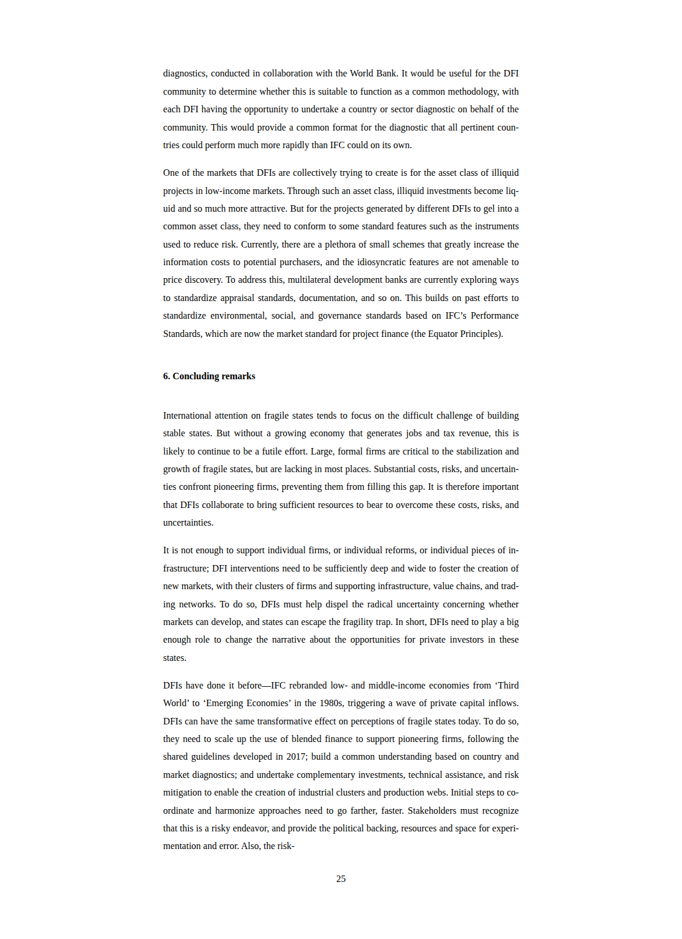diagnostics, conducted in collaboration with the World Bank. It would be useful for the DFI community to determine whether this is suitable to function as a common methodology, with each DFI having the opportunity to undertake a country or sector diagnostic on behalf of the community. This would provide a common format for the diagnostic that all pertinent countries could perform much more rapidly than IFC could on its own.
One of the markets that DFIs are collectively trying to create is for the asset class of illiquid projects in low-income markets. Through such an asset class, illiquid investments become liquid and so much more attractive. But for the projects generated by different DFIs to gel into a common asset class, they need to conform to some standard features such as the instruments used to reduce risk. Currently, there are a plethora of small schemes that greatly increase the information costs to potential purchasers, and the idiosyncratic features are not amenable to price discovery. To address this, multilateral development banks are currently exploring ways to standardize appraisal standards, documentation, and so on. This builds on past efforts to standardize environmental, social, and governance standards based on IFC’s Performance Standards, which are now the market standard for project finance (the Equator Principles).
6. Concluding remarks
International attention on fragile states tends to focus on the difficult challenge of building stable states. But without a growing economy that generates jobs and tax revenue, this is likely to continue to be a futile effort. Large, formal firms are critical to the stabilization and growth of fragile states, but are lacking in most places. Substantial costs, risks, and uncertainties confront pioneering firms, preventing them from filling this gap. It is therefore important that DFIs collaborate to bring sufficient resources to bear to overcome these costs, risks, and uncertainties.
It is not enough to support individual firms, or individual reforms, or individual pieces of infrastructure; DFI interventions need to be sufficiently deep and wide to foster the creation of new markets, with their clusters of firms and supporting infrastructure, value chains, and trading networks. To do so, DFIs must help dispel the radical uncertainty concerning whether markets can develop, and states can escape the fragility trap. In short, DFIs need to play a big enough role to change the narrative about the opportunities for private investors in these states.
DFIs have done it before—IFC rebranded low- and middle-income economies from ‘Third World’ to ‘Emerging Economies’ in the 1980s, triggering a wave of private capital inflows. DFIs can have the same transformative effect on perceptions of fragile states today. To do so, they need to scale up the use of blended finance to support pioneering firms, following the shared guidelines developed in 2017; build a common understanding based on country and market diagnostics; and undertake complementary investments, technical assistance, and risk mitigation to enable the creation of industrial clusters and production webs. Initial steps to coordinate and harmonize approaches need to go farther, faster. Stakeholders must recognize that this is a risky endeavor, and provide the political backing, resources and space for experimentation and error. Also, the risk-
25